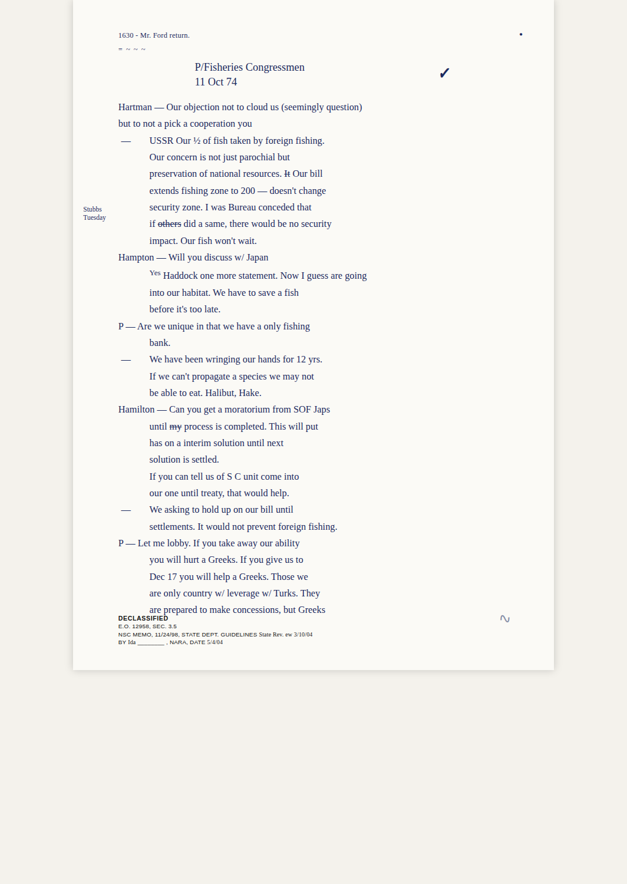1630 - Mr. Ford return.
= ~ ~ ~
P/Fisheries Congressmen
11 Oct 74 ✓
•
Hartman — Our objection not to cloud us (seemingly question)
but to not a pick a cooperation you
USSR Our ½ of fish taken by foreign fishing.
Our concern is not just parochial but
preservation of national resources. It Our bill
extends fishing zone to 200 — doesn't change
security zone. I was Bureau conceded that
if others did a same, there would be no security
impact. Our fish won't wait.
Hampton — Will you discuss w/ Japan
Stubbs
Tuesday
Yes Haddock one more statement. Now I guess are going
into our habitat. We have to save a fish
before it's too late.
P — Are we unique in that we have a only fishing
bank.
We have been wringing our hands for 12 yrs.
If we can't propagate a species we may not
be able to eat. Halibut, Hake.
Hamilton — Can you get a moratorium from SOF Japs
until my process is completed. This will put
has on a interim solution until next
solution is settled.
If you can tell us of S C unit come into
our one until treaty, that would help.
We asking to hold up on our bill until
settlements. It would not prevent foreign fishing.
P — Let me lobby. If you take away our ability
you will hurt a Greeks. If you give us to
Dec 17 you will help a Greeks. Those we
are only country w/ leverage w/ Turks. They
are prepared to make concessions, but Greeks
DECLASSIFIED
E.O. 12958, SEC. 3.5
NSC MEMO, 11/24/98, STATE DEPT. GUIDELINES State Rev. ew 3/10/04
BY Ida ________ , NARA, DATE 5/4/04
∿